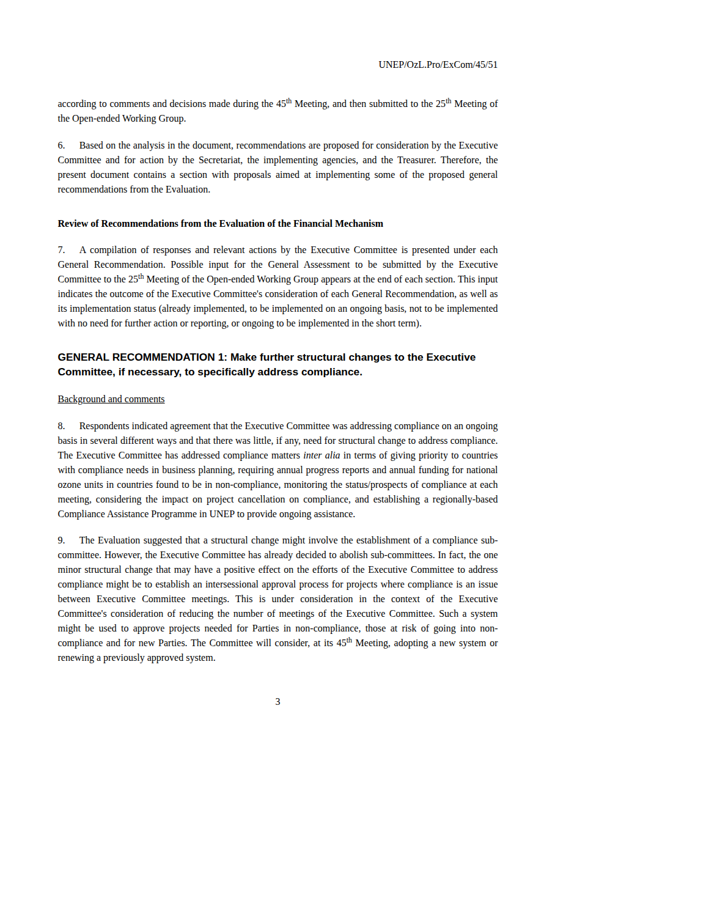UNEP/OzL.Pro/ExCom/45/51
according to comments and decisions made during the 45th Meeting, and then submitted to the 25th Meeting of the Open-ended Working Group.
6. Based on the analysis in the document, recommendations are proposed for consideration by the Executive Committee and for action by the Secretariat, the implementing agencies, and the Treasurer. Therefore, the present document contains a section with proposals aimed at implementing some of the proposed general recommendations from the Evaluation.
Review of Recommendations from the Evaluation of the Financial Mechanism
7. A compilation of responses and relevant actions by the Executive Committee is presented under each General Recommendation. Possible input for the General Assessment to be submitted by the Executive Committee to the 25th Meeting of the Open-ended Working Group appears at the end of each section. This input indicates the outcome of the Executive Committee's consideration of each General Recommendation, as well as its implementation status (already implemented, to be implemented on an ongoing basis, not to be implemented with no need for further action or reporting, or ongoing to be implemented in the short term).
GENERAL RECOMMENDATION 1: Make further structural changes to the Executive Committee, if necessary, to specifically address compliance.
Background and comments
8. Respondents indicated agreement that the Executive Committee was addressing compliance on an ongoing basis in several different ways and that there was little, if any, need for structural change to address compliance. The Executive Committee has addressed compliance matters inter alia in terms of giving priority to countries with compliance needs in business planning, requiring annual progress reports and annual funding for national ozone units in countries found to be in non-compliance, monitoring the status/prospects of compliance at each meeting, considering the impact on project cancellation on compliance, and establishing a regionally-based Compliance Assistance Programme in UNEP to provide ongoing assistance.
9. The Evaluation suggested that a structural change might involve the establishment of a compliance sub-committee. However, the Executive Committee has already decided to abolish sub-committees. In fact, the one minor structural change that may have a positive effect on the efforts of the Executive Committee to address compliance might be to establish an intersessional approval process for projects where compliance is an issue between Executive Committee meetings. This is under consideration in the context of the Executive Committee's consideration of reducing the number of meetings of the Executive Committee. Such a system might be used to approve projects needed for Parties in non-compliance, those at risk of going into non-compliance and for new Parties. The Committee will consider, at its 45th Meeting, adopting a new system or renewing a previously approved system.
3